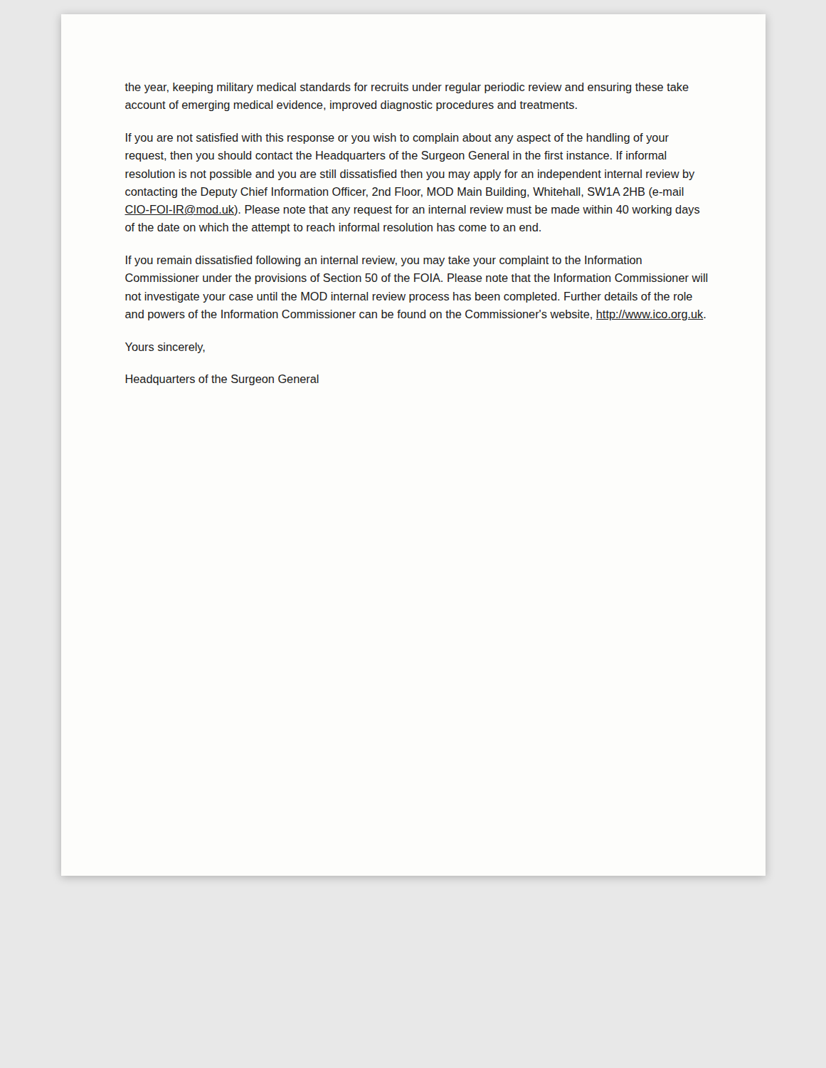the year, keeping military medical standards for recruits under regular periodic review and ensuring these take account of emerging medical evidence, improved diagnostic procedures and treatments.
If you are not satisfied with this response or you wish to complain about any aspect of the handling of your request, then you should contact the Headquarters of the Surgeon General in the first instance. If informal resolution is not possible and you are still dissatisfied then you may apply for an independent internal review by contacting the Deputy Chief Information Officer, 2nd Floor, MOD Main Building, Whitehall, SW1A 2HB (e-mail CIO-FOI-IR@mod.uk). Please note that any request for an internal review must be made within 40 working days of the date on which the attempt to reach informal resolution has come to an end.
If you remain dissatisfied following an internal review, you may take your complaint to the Information Commissioner under the provisions of Section 50 of the FOIA. Please note that the Information Commissioner will not investigate your case until the MOD internal review process has been completed. Further details of the role and powers of the Information Commissioner can be found on the Commissioner's website, http://www.ico.org.uk.
Yours sincerely,
Headquarters of the Surgeon General